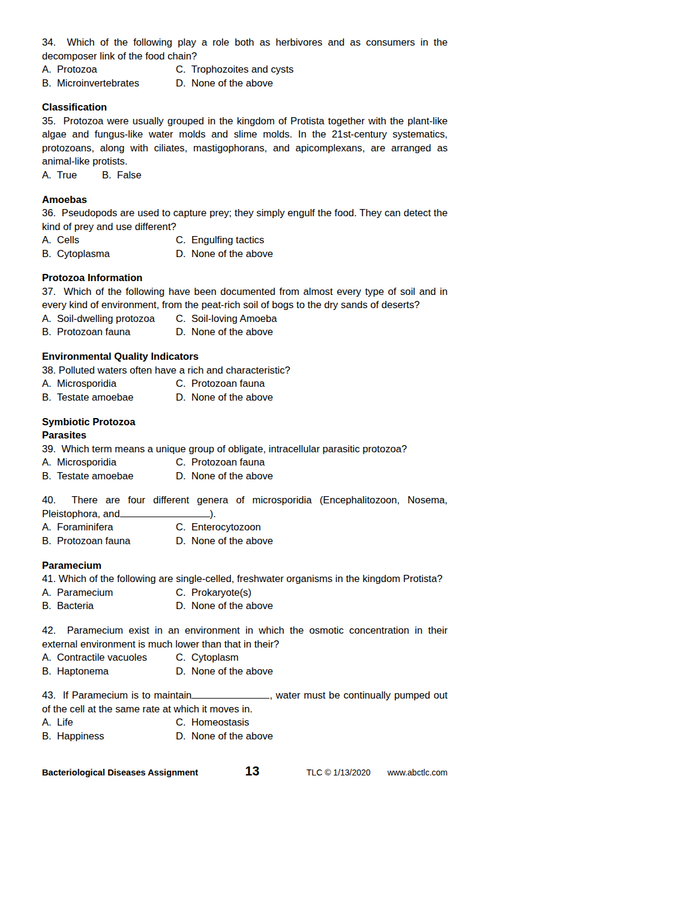34. Which of the following play a role both as herbivores and as consumers in the decomposer link of the food chain?
| A. Protozoa | C. Trophozoites and cysts |
| B. Microinvertebrates | D. None of the above |
Classification
35. Protozoa were usually grouped in the kingdom of Protista together with the plant-like algae and fungus-like water molds and slime molds. In the 21st-century systematics, protozoans, along with ciliates, mastigophorans, and apicomplexans, are arranged as animal-like protists.
A. True B. False
Amoebas
36. Pseudopods are used to capture prey; they simply engulf the food. They can detect the kind of prey and use different?
| A. Cells | C. Engulfing tactics |
| B. Cytoplasma | D. None of the above |
Protozoa Information
37. Which of the following have been documented from almost every type of soil and in every kind of environment, from the peat-rich soil of bogs to the dry sands of deserts?
| A. Soil-dwelling protozoa | C. Soil-loving Amoeba |
| B. Protozoan fauna | D. None of the above |
Environmental Quality Indicators
38. Polluted waters often have a rich and characteristic?
| A. Microsporidia | C. Protozoan fauna |
| B. Testate amoebae | D. None of the above |
Symbiotic Protozoa
Parasites
39. Which term means a unique group of obligate, intracellular parasitic protozoa?
| A. Microsporidia | C. Protozoan fauna |
| B. Testate amoebae | D. None of the above |
40. There are four different genera of microsporidia (Encephalitozoon, Nosema, Pleistophora, and ).
| A. Foraminifera | C. Enterocytozoon |
| B. Protozoan fauna | D. None of the above |
Paramecium
41. Which of the following are single-celled, freshwater organisms in the kingdom Protista?
| A. Paramecium | C. Prokaryote(s) |
| B. Bacteria | D. None of the above |
42. Paramecium exist in an environment in which the osmotic concentration in their external environment is much lower than that in their?
| A. Contractile vacuoles | C. Cytoplasm |
| B. Haptonema | D. None of the above |
43. If Paramecium is to maintain , water must be continually pumped out of the cell at the same rate at which it moves in.
| A. Life | C. Homeostasis |
| B. Happiness | D. None of the above |
Bacteriological Diseases Assignment 13 TLC © 1/13/2020www.abctlc.com